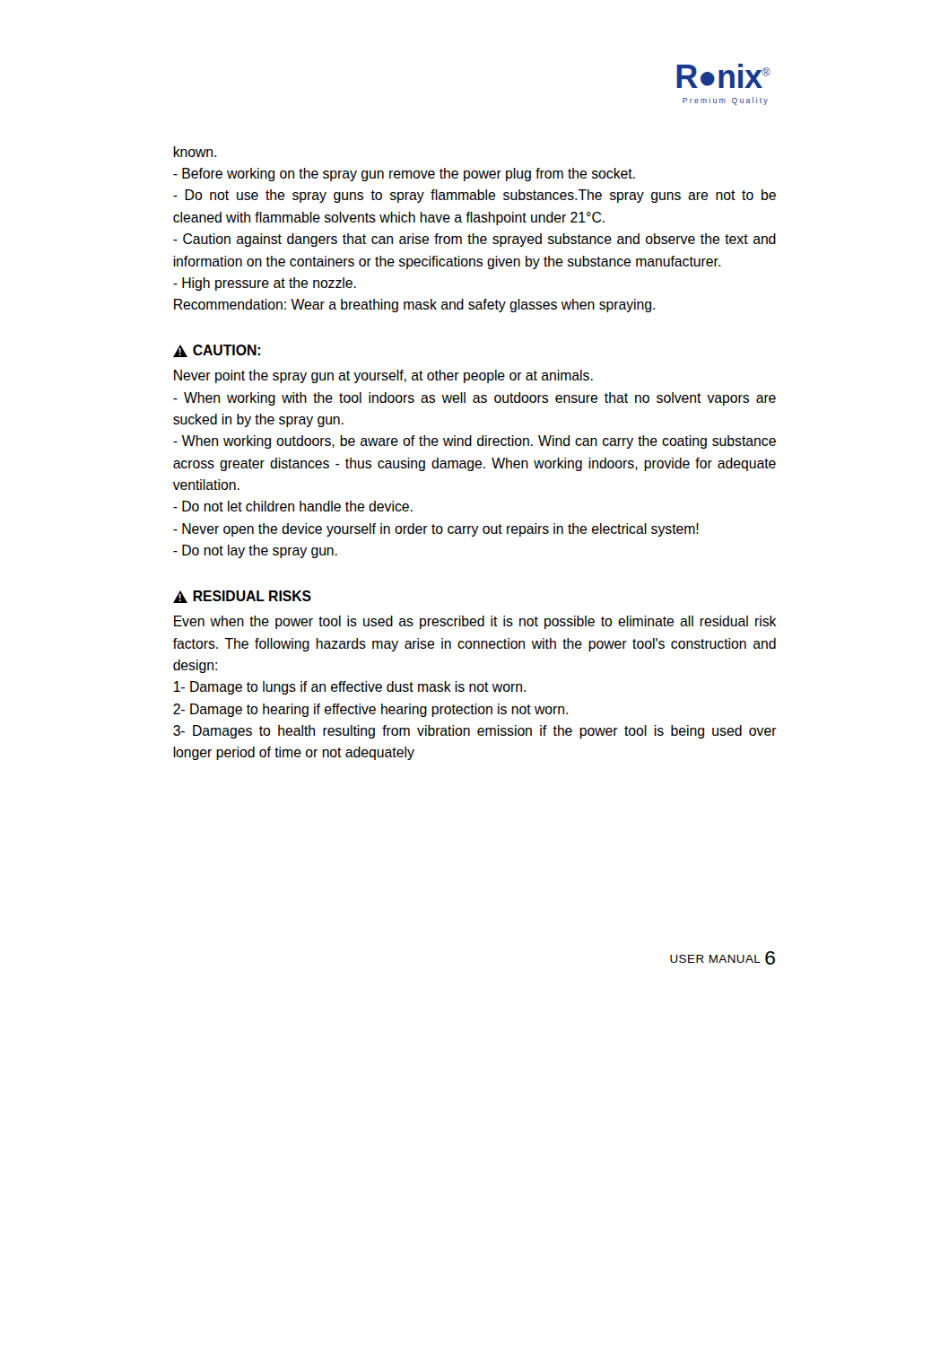R●nix®
Premium Quality
known.
- Before working on the spray gun remove the power plug from the socket.
- Do not use the spray guns to spray flammable substances.The spray guns are not to be cleaned with flammable solvents which have a flashpoint under 21°C.
- Caution against dangers that can arise from the sprayed substance and observe the text and information on the containers or the specifications given by the substance manufacturer.
- High pressure at the nozzle.
Recommendation: Wear a breathing mask and safety glasses when spraying.
CAUTION:
Never point the spray gun at yourself, at other people or at animals.
- When working with the tool indoors as well as outdoors ensure that no solvent vapors are sucked in by the spray gun.
- When working outdoors, be aware of the wind direction. Wind can carry the coating substance across greater distances - thus causing damage. When working indoors, provide for adequate ventilation.
- Do not let children handle the device.
- Never open the device yourself in order to carry out repairs in the electrical system!
- Do not lay the spray gun.
RESIDUAL RISKS
Even when the power tool is used as prescribed it is not possible to eliminate all residual risk factors. The following hazards may arise in connection with the power tool's construction and design:
1- Damage to lungs if an effective dust mask is not worn.
2- Damage to hearing if effective hearing protection is not worn.
3- Damages to health resulting from vibration emission if the power tool is being used over longer period of time or not adequately
USER MANUAL6